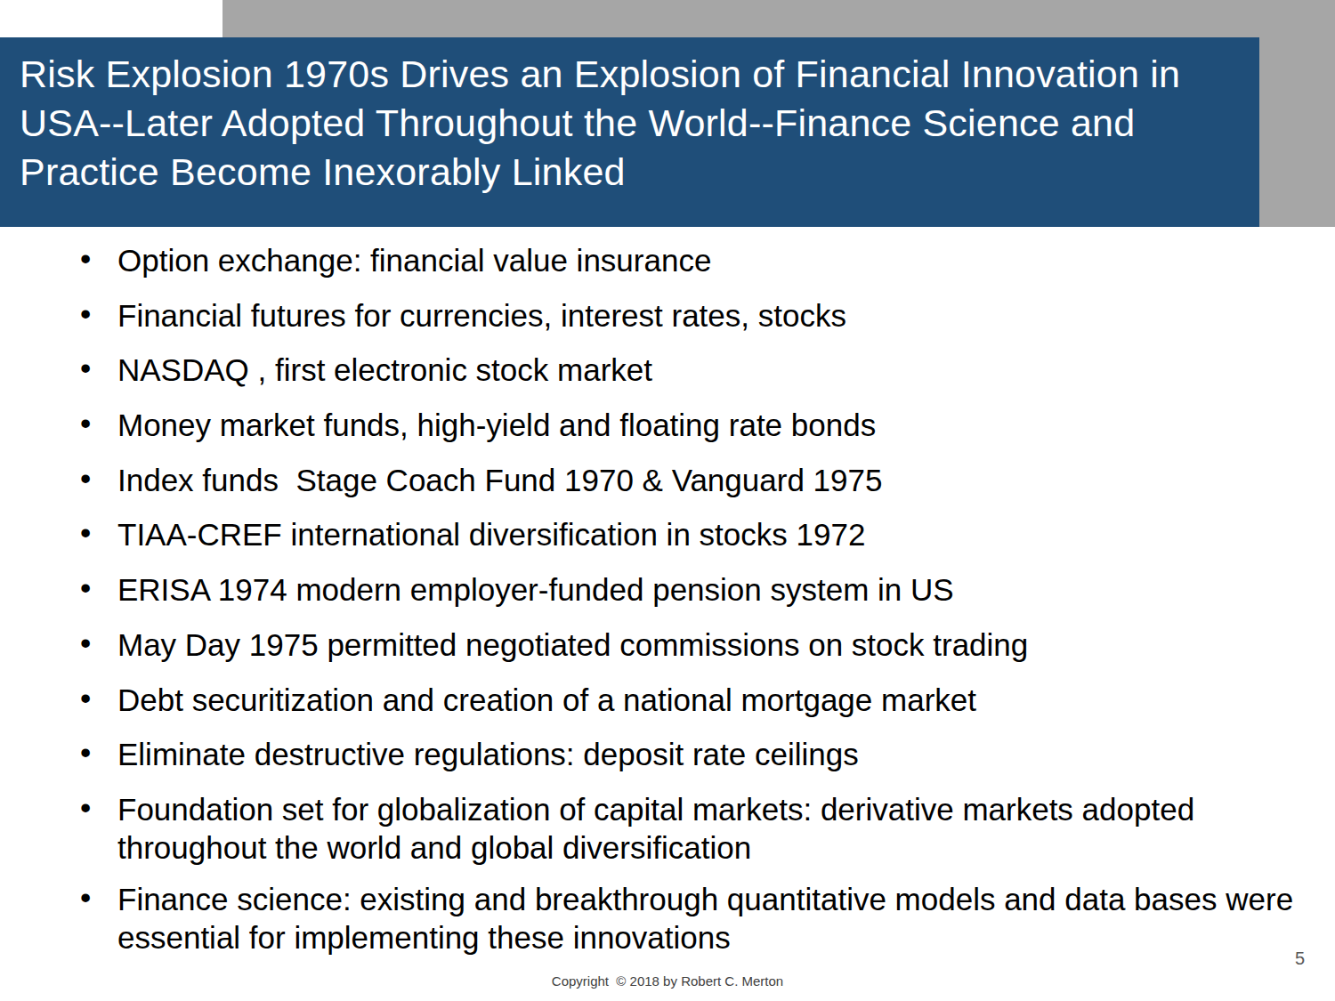Risk Explosion 1970s Drives an Explosion of Financial Innovation in USA--Later Adopted Throughout the World--Finance Science and Practice Become Inexorably Linked
Option exchange: financial value insurance
Financial futures for currencies, interest rates, stocks
NASDAQ , first electronic stock market
Money market funds, high-yield and floating rate bonds
Index funds Stage Coach Fund 1970 & Vanguard 1975
TIAA-CREF international diversification in stocks 1972
ERISA 1974 modern employer-funded pension system in US
May Day 1975 permitted negotiated commissions on stock trading
Debt securitization and creation of a national mortgage market
Eliminate destructive regulations: deposit rate ceilings
Foundation set for globalization of capital markets: derivative markets adopted throughout the world and global diversification
Finance science: existing and breakthrough quantitative models and data bases were essential for implementing these innovations
Copyright © 2018 by Robert C. Merton
5